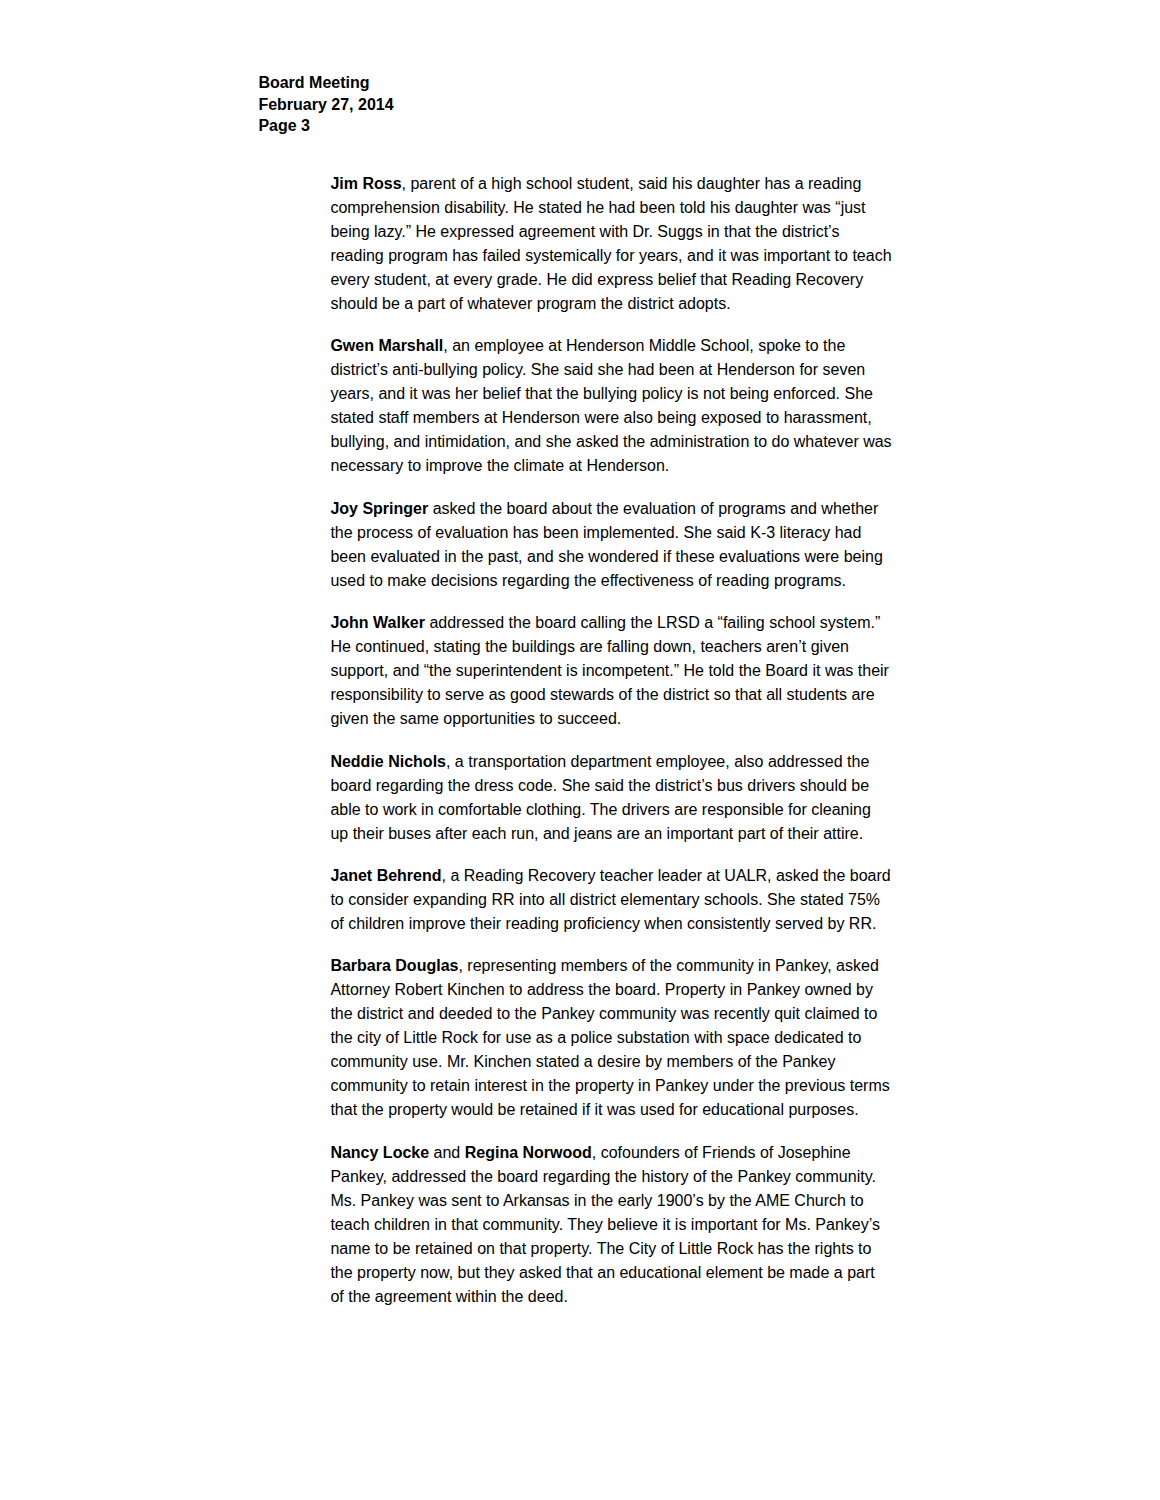Board Meeting
February 27, 2014
Page 3
Jim Ross, parent of a high school student, said his daughter has a reading comprehension disability. He stated he had been told his daughter was “just being lazy.” He expressed agreement with Dr. Suggs in that the district’s reading program has failed systemically for years, and it was important to teach every student, at every grade. He did express belief that Reading Recovery should be a part of whatever program the district adopts.
Gwen Marshall, an employee at Henderson Middle School, spoke to the district’s anti-bullying policy. She said she had been at Henderson for seven years, and it was her belief that the bullying policy is not being enforced. She stated staff members at Henderson were also being exposed to harassment, bullying, and intimidation, and she asked the administration to do whatever was necessary to improve the climate at Henderson.
Joy Springer asked the board about the evaluation of programs and whether the process of evaluation has been implemented. She said K-3 literacy had been evaluated in the past, and she wondered if these evaluations were being used to make decisions regarding the effectiveness of reading programs.
John Walker addressed the board calling the LRSD a “failing school system.” He continued, stating the buildings are falling down, teachers aren’t given support, and “the superintendent is incompetent.” He told the Board it was their responsibility to serve as good stewards of the district so that all students are given the same opportunities to succeed.
Neddie Nichols, a transportation department employee, also addressed the board regarding the dress code. She said the district’s bus drivers should be able to work in comfortable clothing. The drivers are responsible for cleaning up their buses after each run, and jeans are an important part of their attire.
Janet Behrend, a Reading Recovery teacher leader at UALR, asked the board to consider expanding RR into all district elementary schools. She stated 75% of children improve their reading proficiency when consistently served by RR.
Barbara Douglas, representing members of the community in Pankey, asked Attorney Robert Kinchen to address the board. Property in Pankey owned by the district and deeded to the Pankey community was recently quit claimed to the city of Little Rock for use as a police substation with space dedicated to community use. Mr. Kinchen stated a desire by members of the Pankey community to retain interest in the property in Pankey under the previous terms that the property would be retained if it was used for educational purposes.
Nancy Locke and Regina Norwood, cofounders of Friends of Josephine Pankey, addressed the board regarding the history of the Pankey community. Ms. Pankey was sent to Arkansas in the early 1900’s by the AME Church to teach children in that community. They believe it is important for Ms. Pankey’s name to be retained on that property. The City of Little Rock has the rights to the property now, but they asked that an educational element be made a part of the agreement within the deed.